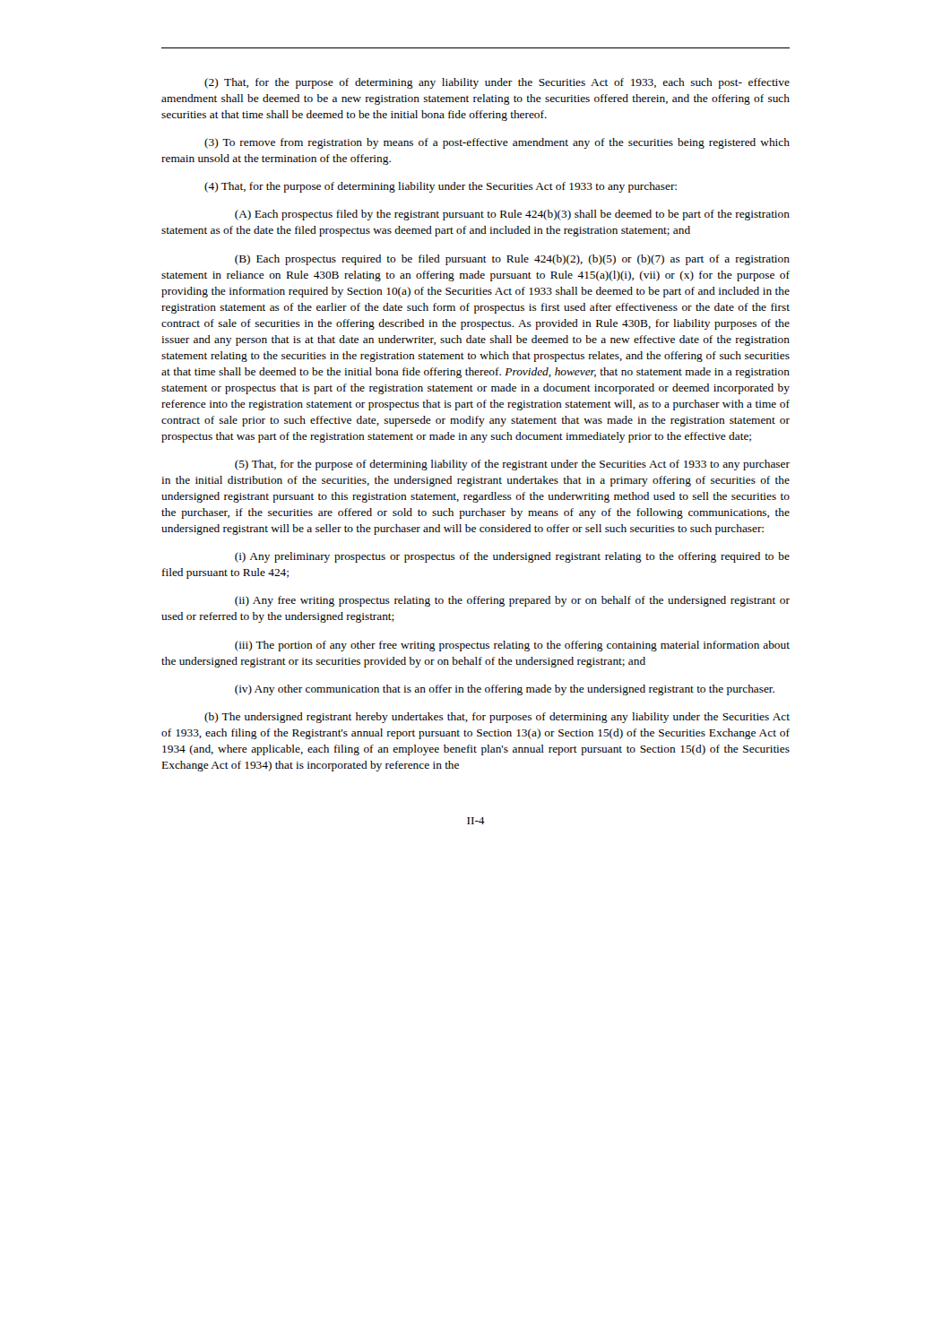(2) That, for the purpose of determining any liability under the Securities Act of 1933, each such post- effective amendment shall be deemed to be a new registration statement relating to the securities offered therein, and the offering of such securities at that time shall be deemed to be the initial bona fide offering thereof.
(3) To remove from registration by means of a post-effective amendment any of the securities being registered which remain unsold at the termination of the offering.
(4) That, for the purpose of determining liability under the Securities Act of 1933 to any purchaser:
(A) Each prospectus filed by the registrant pursuant to Rule 424(b)(3) shall be deemed to be part of the registration statement as of the date the filed prospectus was deemed part of and included in the registration statement; and
(B) Each prospectus required to be filed pursuant to Rule 424(b)(2), (b)(5) or (b)(7) as part of a registration statement in reliance on Rule 430B relating to an offering made pursuant to Rule 415(a)(l)(i), (vii) or (x) for the purpose of providing the information required by Section 10(a) of the Securities Act of 1933 shall be deemed to be part of and included in the registration statement as of the earlier of the date such form of prospectus is first used after effectiveness or the date of the first contract of sale of securities in the offering described in the prospectus. As provided in Rule 430B, for liability purposes of the issuer and any person that is at that date an underwriter, such date shall be deemed to be a new effective date of the registration statement relating to the securities in the registration statement to which that prospectus relates, and the offering of such securities at that time shall be deemed to be the initial bona fide offering thereof. Provided, however, that no statement made in a registration statement or prospectus that is part of the registration statement or made in a document incorporated or deemed incorporated by reference into the registration statement or prospectus that is part of the registration statement will, as to a purchaser with a time of contract of sale prior to such effective date, supersede or modify any statement that was made in the registration statement or prospectus that was part of the registration statement or made in any such document immediately prior to the effective date;
(5) That, for the purpose of determining liability of the registrant under the Securities Act of 1933 to any purchaser in the initial distribution of the securities, the undersigned registrant undertakes that in a primary offering of securities of the undersigned registrant pursuant to this registration statement, regardless of the underwriting method used to sell the securities to the purchaser, if the securities are offered or sold to such purchaser by means of any of the following communications, the undersigned registrant will be a seller to the purchaser and will be considered to offer or sell such securities to such purchaser:
(i) Any preliminary prospectus or prospectus of the undersigned registrant relating to the offering required to be filed pursuant to Rule 424;
(ii) Any free writing prospectus relating to the offering prepared by or on behalf of the undersigned registrant or used or referred to by the undersigned registrant;
(iii) The portion of any other free writing prospectus relating to the offering containing material information about the undersigned registrant or its securities provided by or on behalf of the undersigned registrant; and
(iv) Any other communication that is an offer in the offering made by the undersigned registrant to the purchaser.
(b) The undersigned registrant hereby undertakes that, for purposes of determining any liability under the Securities Act of 1933, each filing of the Registrant's annual report pursuant to Section 13(a) or Section 15(d) of the Securities Exchange Act of 1934 (and, where applicable, each filing of an employee benefit plan's annual report pursuant to Section 15(d) of the Securities Exchange Act of 1934) that is incorporated by reference in the
II-4